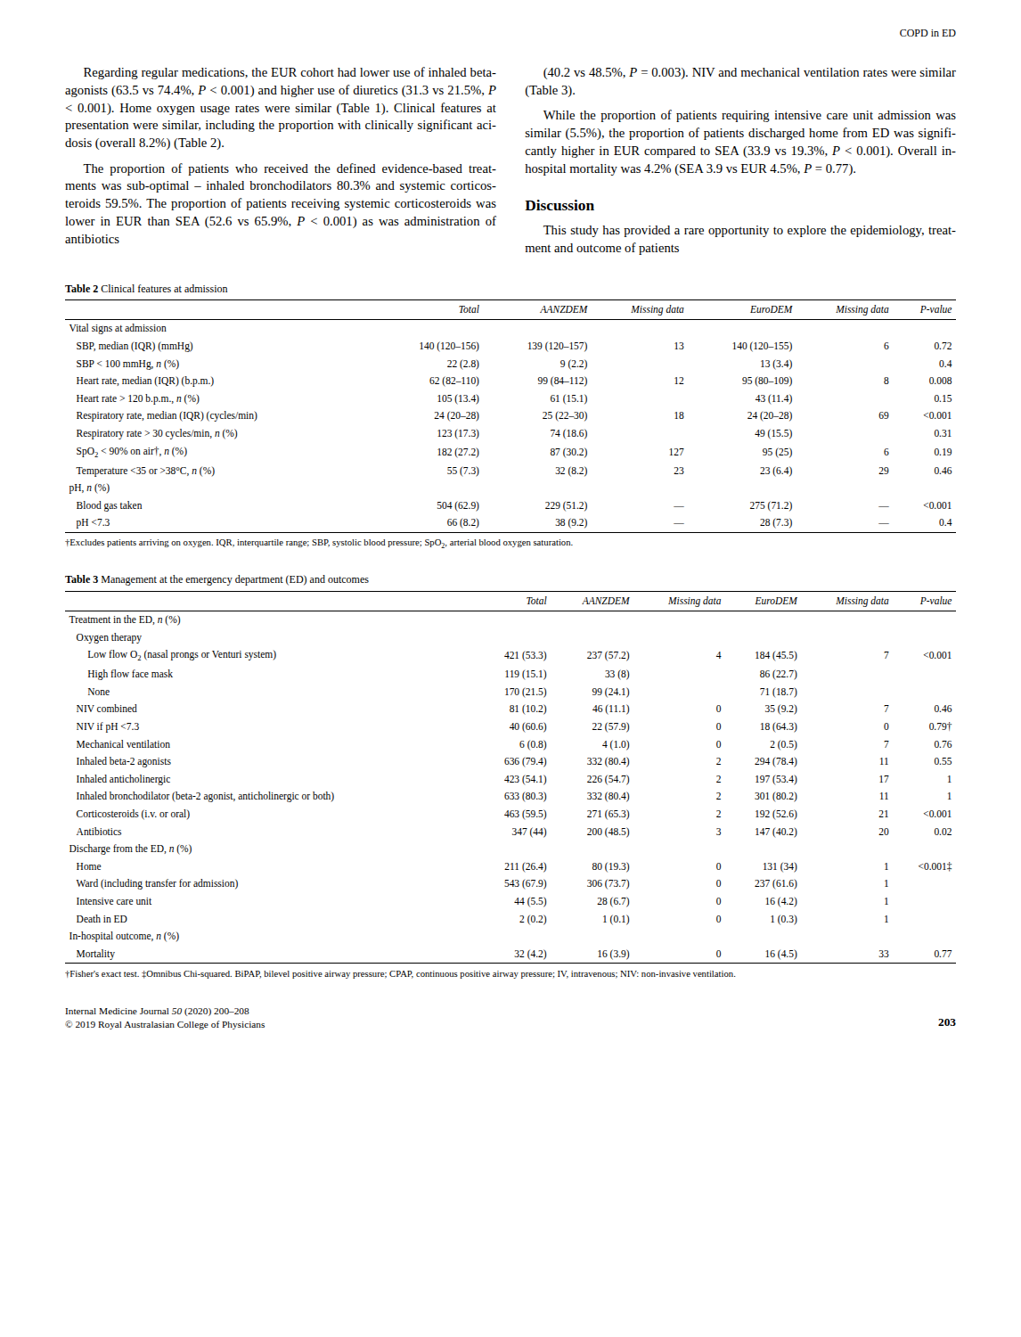COPD in ED
Regarding regular medications, the EUR cohort had lower use of inhaled beta-agonists (63.5 vs 74.4%, P < 0.001) and higher use of diuretics (31.3 vs 21.5%, P < 0.001). Home oxygen usage rates were similar (Table 1). Clinical features at presentation were similar, including the proportion with clinically significant acidosis (overall 8.2%) (Table 2).
The proportion of patients who received the defined evidence-based treatments was sub-optimal – inhaled bronchodilators 80.3% and systemic corticosteroids 59.5%. The proportion of patients receiving systemic corticosteroids was lower in EUR than SEA (52.6 vs 65.9%, P < 0.001) as was administration of antibiotics
(40.2 vs 48.5%, P = 0.003). NIV and mechanical ventilation rates were similar (Table 3).
While the proportion of patients requiring intensive care unit admission was similar (5.5%), the proportion of patients discharged home from ED was significantly higher in EUR compared to SEA (33.9 vs 19.3%, P < 0.001). Overall in-hospital mortality was 4.2% (SEA 3.9 vs EUR 4.5%, P = 0.77).
Discussion
This study has provided a rare opportunity to explore the epidemiology, treatment and outcome of patients
Table 2 Clinical features at admission
| | Total | AANZDEM | Missing data | EuroDEM | Missing data | P -value |
| --- | --- | --- | --- | --- | --- | --- |
| Vital signs at admission | | | | | | |
| SBP, median (IQR) (mmHg) | 140 (120–156) | 139 (120–157) | 13 | 140 (120–155) | 6 | 0.72 |
| SBP < 100 mmHg, n (%) | 22 (2.8) | 9 (2.2) | | 13 (3.4) | | 0.4 |
| Heart rate, median (IQR) (b.p.m.) | 62 (82–110) | 99 (84–112) | 12 | 95 (80–109) | 8 | 0.008 |
| Heart rate > 120 b.p.m., n (%) | 105 (13.4) | 61 (15.1) | | 43 (11.4) | | 0.15 |
| Respiratory rate, median (IQR) (cycles/min) | 24 (20–28) | 25 (22–30) | 18 | 24 (20–28) | 69 | <0.001 |
| Respiratory rate > 30 cycles/min, n (%) | 123 (17.3) | 74 (18.6) | | 49 (15.5) | | 0.31 |
| SpO 2 < 90% on air†, n (%) | 182 (27.2) | 87 (30.2) | 127 | 95 (25) | 6 | 0.19 |
| Temperature <35 or >38°C, n (%) | 55 (7.3) | 32 (8.2) | 23 | 23 (6.4) | 29 | 0.46 |
| pH, n (%) | | | | | | |
| Blood gas taken | 504 (62.9) | 229 (51.2) | — | 275 (71.2) | — | <0.001 |
| pH <7.3 | 66 (8.2) | 38 (9.2) | — | 28 (7.3) | — | 0.4 |
†Excludes patients arriving on oxygen. IQR, interquartile range; SBP, systolic blood pressure; SpO2, arterial blood oxygen saturation.
Table 3 Management at the emergency department (ED) and outcomes
| | Total | AANZDEM | Missing data | EuroDEM | Missing data | P -value |
| --- | --- | --- | --- | --- | --- | --- |
| Treatment in the ED, n (%) | | | | | | |
| Oxygen therapy | | | | | | |
| Low flow O 2 (nasal prongs or Venturi system) | 421 (53.3) | 237 (57.2) | 4 | 184 (45.5) | 7 | <0.001 |
| High flow face mask | 119 (15.1) | 33 (8) | | 86 (22.7) | | |
| None | 170 (21.5) | 99 (24.1) | | 71 (18.7) | | |
| NIV combined | 81 (10.2) | 46 (11.1) | 0 | 35 (9.2) | 7 | 0.46 |
| NIV if pH <7.3 | 40 (60.6) | 22 (57.9) | 0 | 18 (64.3) | 0 | 0.79† |
| Mechanical ventilation | 6 (0.8) | 4 (1.0) | 0 | 2 (0.5) | 7 | 0.76 |
| Inhaled beta-2 agonists | 636 (79.4) | 332 (80.4) | 2 | 294 (78.4) | 11 | 0.55 |
| Inhaled anticholinergic | 423 (54.1) | 226 (54.7) | 2 | 197 (53.4) | 17 | 1 |
| Inhaled bronchodilator (beta-2 agonist, anticholinergic or both) | 633 (80.3) | 332 (80.4) | 2 | 301 (80.2) | 11 | 1 |
| Corticosteroids (i.v. or oral) | 463 (59.5) | 271 (65.3) | 2 | 192 (52.6) | 21 | <0.001 |
| Antibiotics | 347 (44) | 200 (48.5) | 3 | 147 (40.2) | 20 | 0.02 |
| Discharge from the ED, n (%) | | | | | | |
| Home | 211 (26.4) | 80 (19.3) | 0 | 131 (34) | 1 | <0.001‡ |
| Ward (including transfer for admission) | 543 (67.9) | 306 (73.7) | 0 | 237 (61.6) | 1 | |
| Intensive care unit | 44 (5.5) | 28 (6.7) | 0 | 16 (4.2) | 1 | |
| Death in ED | 2 (0.2) | 1 (0.1) | 0 | 1 (0.3) | 1 | |
| In-hospital outcome, n (%) | | | | | | |
| Mortality | 32 (4.2) | 16 (3.9) | 0 | 16 (4.5) | 33 | 0.77 |
†Fisher's exact test. ‡Omnibus Chi-squared. BiPAP, bilevel positive airway pressure; CPAP, continuous positive airway pressure; IV, intravenous; NIV: non-invasive ventilation.
Internal Medicine Journal 50 (2020) 200–208
© 2019 Royal Australasian College of Physicians
203